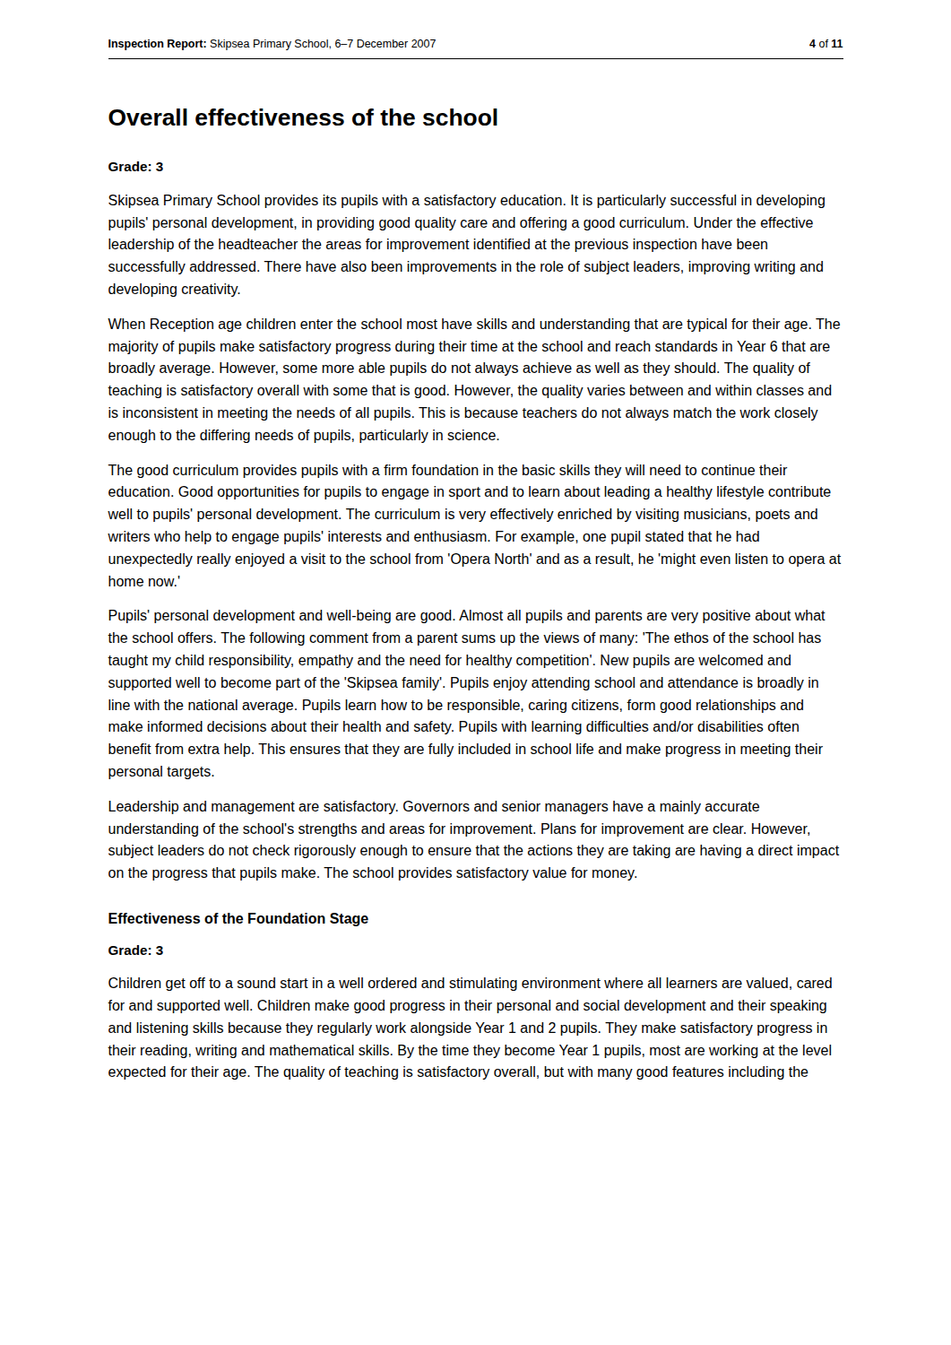Inspection Report: Skipsea Primary School, 6–7 December 2007
4 of 11
Overall effectiveness of the school
Grade: 3
Skipsea Primary School provides its pupils with a satisfactory education. It is particularly successful in developing pupils' personal development, in providing good quality care and offering a good curriculum. Under the effective leadership of the headteacher the areas for improvement identified at the previous inspection have been successfully addressed. There have also been improvements in the role of subject leaders, improving writing and developing creativity.
When Reception age children enter the school most have skills and understanding that are typical for their age. The majority of pupils make satisfactory progress during their time at the school and reach standards in Year 6 that are broadly average. However, some more able pupils do not always achieve as well as they should. The quality of teaching is satisfactory overall with some that is good. However, the quality varies between and within classes and is inconsistent in meeting the needs of all pupils. This is because teachers do not always match the work closely enough to the differing needs of pupils, particularly in science.
The good curriculum provides pupils with a firm foundation in the basic skills they will need to continue their education. Good opportunities for pupils to engage in sport and to learn about leading a healthy lifestyle contribute well to pupils' personal development. The curriculum is very effectively enriched by visiting musicians, poets and writers who help to engage pupils' interests and enthusiasm. For example, one pupil stated that he had unexpectedly really enjoyed a visit to the school from 'Opera North' and as a result, he 'might even listen to opera at home now.'
Pupils' personal development and well-being are good. Almost all pupils and parents are very positive about what the school offers. The following comment from a parent sums up the views of many: 'The ethos of the school has taught my child responsibility, empathy and the need for healthy competition'. New pupils are welcomed and supported well to become part of the 'Skipsea family'. Pupils enjoy attending school and attendance is broadly in line with the national average. Pupils learn how to be responsible, caring citizens, form good relationships and make informed decisions about their health and safety. Pupils with learning difficulties and/or disabilities often benefit from extra help. This ensures that they are fully included in school life and make progress in meeting their personal targets.
Leadership and management are satisfactory. Governors and senior managers have a mainly accurate understanding of the school's strengths and areas for improvement. Plans for improvement are clear. However, subject leaders do not check rigorously enough to ensure that the actions they are taking are having a direct impact on the progress that pupils make. The school provides satisfactory value for money.
Effectiveness of the Foundation Stage
Grade: 3
Children get off to a sound start in a well ordered and stimulating environment where all learners are valued, cared for and supported well. Children make good progress in their personal and social development and their speaking and listening skills because they regularly work alongside Year 1 and 2 pupils. They make satisfactory progress in their reading, writing and mathematical skills. By the time they become Year 1 pupils, most are working at the level expected for their age. The quality of teaching is satisfactory overall, but with many good features including the